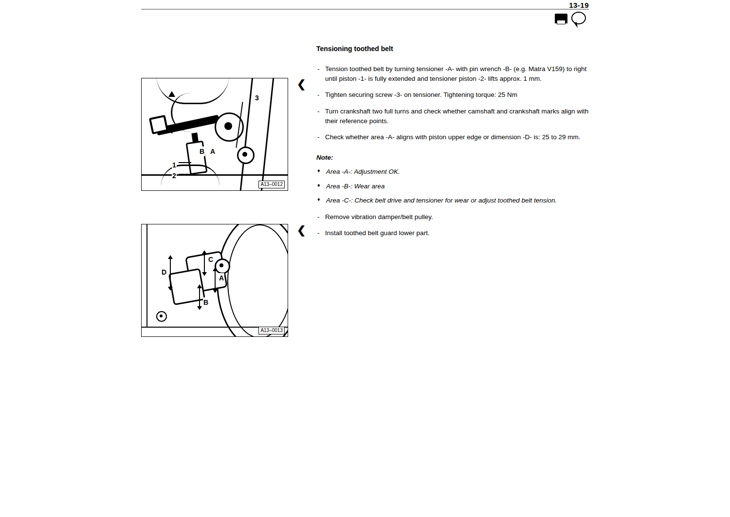13-19
1 2 3 A B
A13–0012
A B C D
/ / // //
A13–0013
❮
❮
Tensioning toothed belt
Tension toothed belt by turning tensioner -A- with pin wrench -B- (e.g. Matra V159) to right until piston -1- is fully extended and tensioner piston -2- lifts approx. 1 mm.
Tighten securing screw -3- on tensioner. Tightening torque: 25 Nm
Turn crankshaft two full turns and check whether camshaft and crankshaft marks align with their reference points.
Check whether area -A- aligns with piston upper edge or dimension -D- is: 25 to 29 mm.
Note:
Area -A-: Adjustment OK.
Area -B-: Wear area
Area -C-: Check belt drive and tensioner for wear or adjust toothed belt tension.
Remove vibration damper/belt pulley.
Install toothed belt guard lower part.